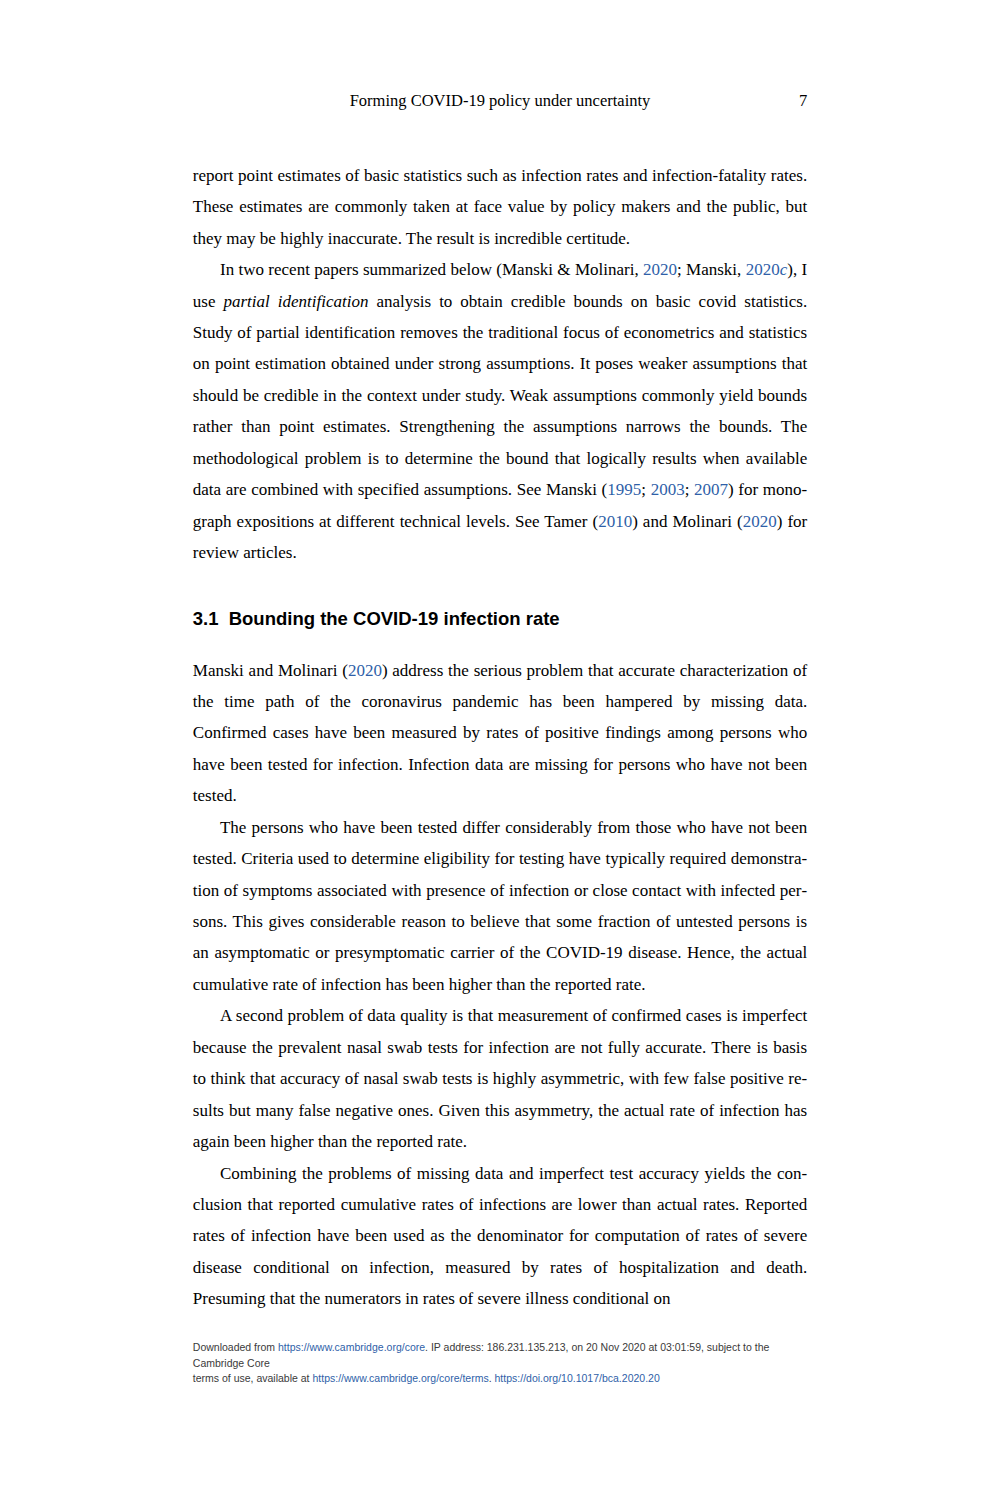Forming COVID-19 policy under uncertainty 7
report point estimates of basic statistics such as infection rates and infection-fatality rates. These estimates are commonly taken at face value by policy makers and the public, but they may be highly inaccurate. The result is incredible certitude.
In two recent papers summarized below (Manski & Molinari, 2020; Manski, 2020c), I use partial identification analysis to obtain credible bounds on basic covid statistics. Study of partial identification removes the traditional focus of econometrics and statistics on point estimation obtained under strong assumptions. It poses weaker assumptions that should be credible in the context under study. Weak assumptions commonly yield bounds rather than point estimates. Strengthening the assumptions narrows the bounds. The methodological problem is to determine the bound that logically results when available data are combined with specified assumptions. See Manski (1995; 2003; 2007) for monograph expositions at different technical levels. See Tamer (2010) and Molinari (2020) for review articles.
3.1 Bounding the COVID-19 infection rate
Manski and Molinari (2020) address the serious problem that accurate characterization of the time path of the coronavirus pandemic has been hampered by missing data. Confirmed cases have been measured by rates of positive findings among persons who have been tested for infection. Infection data are missing for persons who have not been tested.
The persons who have been tested differ considerably from those who have not been tested. Criteria used to determine eligibility for testing have typically required demonstration of symptoms associated with presence of infection or close contact with infected persons. This gives considerable reason to believe that some fraction of untested persons is an asymptomatic or presymptomatic carrier of the COVID-19 disease. Hence, the actual cumulative rate of infection has been higher than the reported rate.
A second problem of data quality is that measurement of confirmed cases is imperfect because the prevalent nasal swab tests for infection are not fully accurate. There is basis to think that accuracy of nasal swab tests is highly asymmetric, with few false positive results but many false negative ones. Given this asymmetry, the actual rate of infection has again been higher than the reported rate.
Combining the problems of missing data and imperfect test accuracy yields the conclusion that reported cumulative rates of infections are lower than actual rates. Reported rates of infection have been used as the denominator for computation of rates of severe disease conditional on infection, measured by rates of hospitalization and death. Presuming that the numerators in rates of severe illness conditional on
Downloaded from https://www.cambridge.org/core. IP address: 186.231.135.213, on 20 Nov 2020 at 03:01:59, subject to the Cambridge Core
terms of use, available at https://www.cambridge.org/core/terms. https://doi.org/10.1017/bca.2020.20